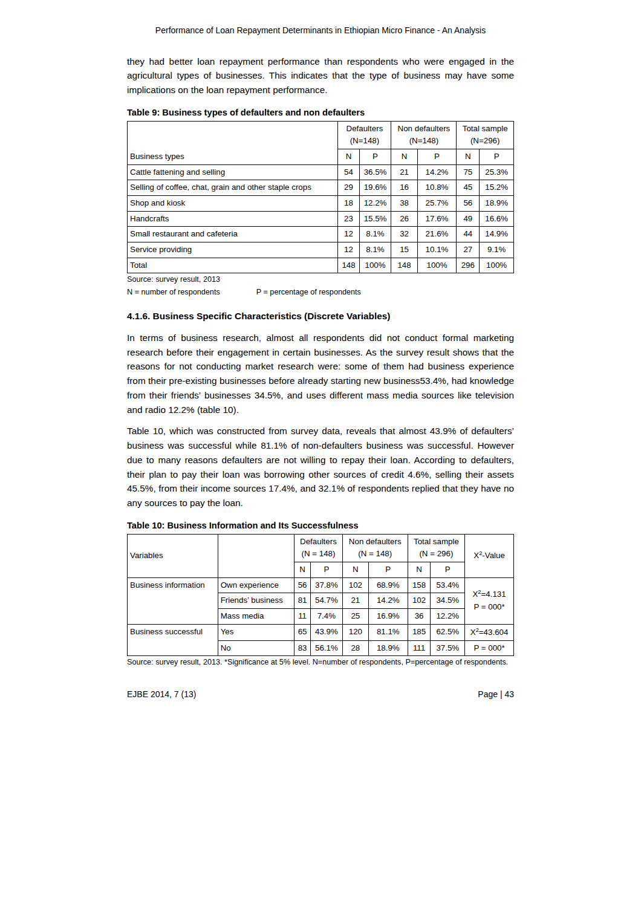Performance of Loan Repayment Determinants in Ethiopian Micro Finance - An Analysis
they had better loan repayment performance than respondents who were engaged in the agricultural types of businesses. This indicates that the type of business may have some implications on the loan repayment performance.
Table 9: Business types of defaulters and non defaulters
| Business types | Defaulters (N=148) | Non defaulters (N=148) | Total sample (N=296) |
| N | P | N | P | N | P |
| Cattle fattening and selling | 54 | 36.5% | 21 | 14.2% | 75 | 25.3% |
| Selling of coffee, chat, grain and other staple crops | 29 | 19.6% | 16 | 10.8% | 45 | 15.2% |
| Shop and kiosk | 18 | 12.2% | 38 | 25.7% | 56 | 18.9% |
| Handcrafts | 23 | 15.5% | 26 | 17.6% | 49 | 16.6% |
| Small restaurant and cafeteria | 12 | 8.1% | 32 | 21.6% | 44 | 14.9% |
| Service providing | 12 | 8.1% | 15 | 10.1% | 27 | 9.1% |
| Total | 148 | 100% | 148 | 100% | 296 | 100% |
Source: survey result, 2013
N = number of respondents P = percentage of respondents
4.1.6. Business Specific Characteristics (Discrete Variables)
In terms of business research, almost all respondents did not conduct formal marketing research before their engagement in certain businesses. As the survey result shows that the reasons for not conducting market research were: some of them had business experience from their pre-existing businesses before already starting new business53.4%, had knowledge from their friends’ businesses 34.5%, and uses different mass media sources like television and radio 12.2% (table 10).
Table 10, which was constructed from survey data, reveals that almost 43.9% of defaulters’ business was successful while 81.1% of non-defaulters business was successful. However due to many reasons defaulters are not willing to repay their loan. According to defaulters, their plan to pay their loan was borrowing other sources of credit 4.6%, selling their assets 45.5%, from their income sources 17.4%, and 32.1% of respondents replied that they have no any sources to pay the loan.
Table 10: Business Information and Its Successfulness
| Variables | | Defaulters (N = 148) | Non defaulters (N = 148) | Total sample (N = 296) | X 2 -Value |
| N | P | N | P | N | P |
| Business information | Own experience | 56 | 37.8% | 102 | 68.9% | 158 | 53.4% | X 2 =4.131 P = 000* |
| Friends’ business | 81 | 54.7% | 21 | 14.2% | 102 | 34.5% |
| Mass media | 11 | 7.4% | 25 | 16.9% | 36 | 12.2% |
| Business successful | Yes | 65 | 43.9% | 120 | 81.1% | 185 | 62.5% | X 2 =43.604 |
| No | 83 | 56.1% | 28 | 18.9% | 111 | 37.5% | P = 000* |
Source: survey result, 2013. *Significance at 5% level. N=number of respondents, P=percentage of respondents.
EJBE 2014, 7 (13) Page | 43